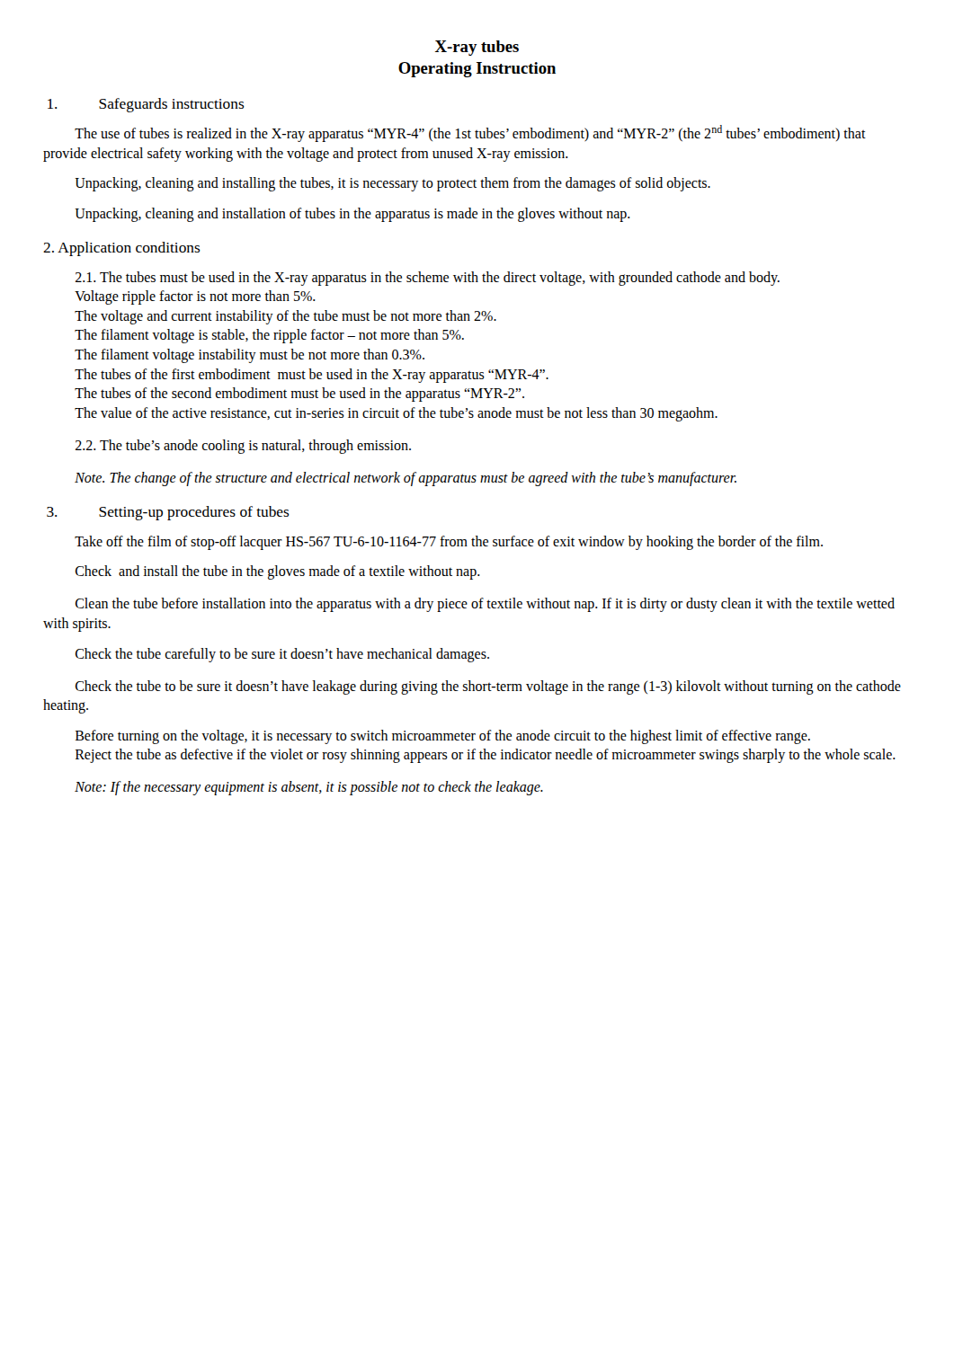X-ray tubesOperating Instruction
1. Safeguards instructions
The use of tubes is realized in the X-ray apparatus “MYR-4” (the 1st tubes’ embodiment) and “MYR-2” (the 2nd tubes’ embodiment) that provide electrical safety working with the voltage and protect from unused X-ray emission.
Unpacking, cleaning and installing the tubes, it is necessary to protect them from the damages of solid objects.
Unpacking, cleaning and installation of tubes in the apparatus is made in the gloves without nap.
2. Application conditions
2.1. The tubes must be used in the X-ray apparatus in the scheme with the direct voltage, with grounded cathode and body.
Voltage ripple factor is not more than 5%.
The voltage and current instability of the tube must be not more than 2%.
The filament voltage is stable, the ripple factor – not more than 5%.
The filament voltage instability must be not more than 0.3%.
The tubes of the first embodiment must be used in the X-ray apparatus “MYR-4”.
The tubes of the second embodiment must be used in the apparatus “MYR-2”.
The value of the active resistance, cut in-series in circuit of the tube’s anode must be not less than 30 megaohm.
2.2. The tube’s anode cooling is natural, through emission.
Note. The change of the structure and electrical network of apparatus must be agreed with the tube’s manufacturer.
3. Setting-up procedures of tubes
Take off the film of stop-off lacquer HS-567 TU-6-10-1164-77 from the surface of exit window by hooking the border of the film.
Check and install the tube in the gloves made of a textile without nap.
Clean the tube before installation into the apparatus with a dry piece of textile without nap. If it is dirty or dusty clean it with the textile wetted with spirits.
Check the tube carefully to be sure it doesn’t have mechanical damages.
Check the tube to be sure it doesn’t have leakage during giving the short-term voltage in the range (1-3) kilovolt without turning on the cathode heating.
Before turning on the voltage, it is necessary to switch microammeter of the anode circuit to the highest limit of effective range.
Reject the tube as defective if the violet or rosy shinning appears or if the indicator needle of microammeter swings sharply to the whole scale.
Note: If the necessary equipment is absent, it is possible not to check the leakage.